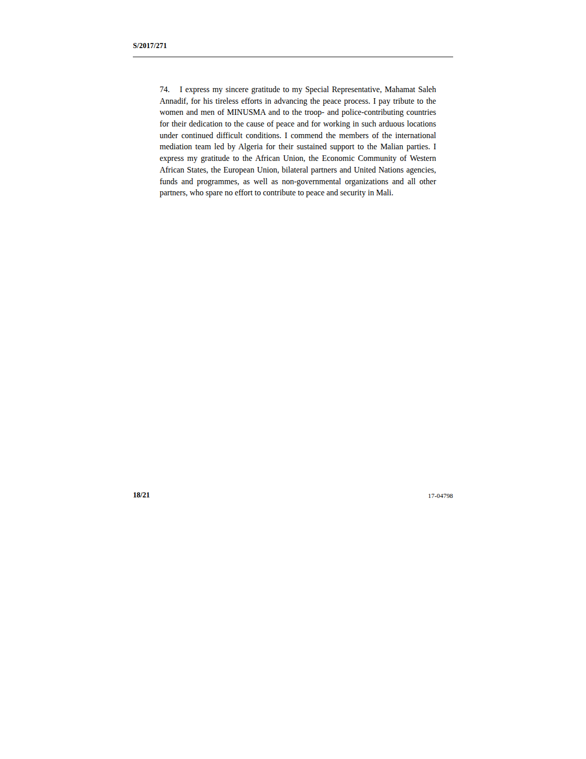S/2017/271
74. I express my sincere gratitude to my Special Representative, Mahamat Saleh Annadif, for his tireless efforts in advancing the peace process. I pay tribute to the women and men of MINUSMA and to the troop- and police-contributing countries for their dedication to the cause of peace and for working in such arduous locations under continued difficult conditions. I commend the members of the international mediation team led by Algeria for their sustained support to the Malian parties. I express my gratitude to the African Union, the Economic Community of Western African States, the European Union, bilateral partners and United Nations agencies, funds and programmes, as well as non-governmental organizations and all other partners, who spare no effort to contribute to peace and security in Mali.
18/21
17-04798